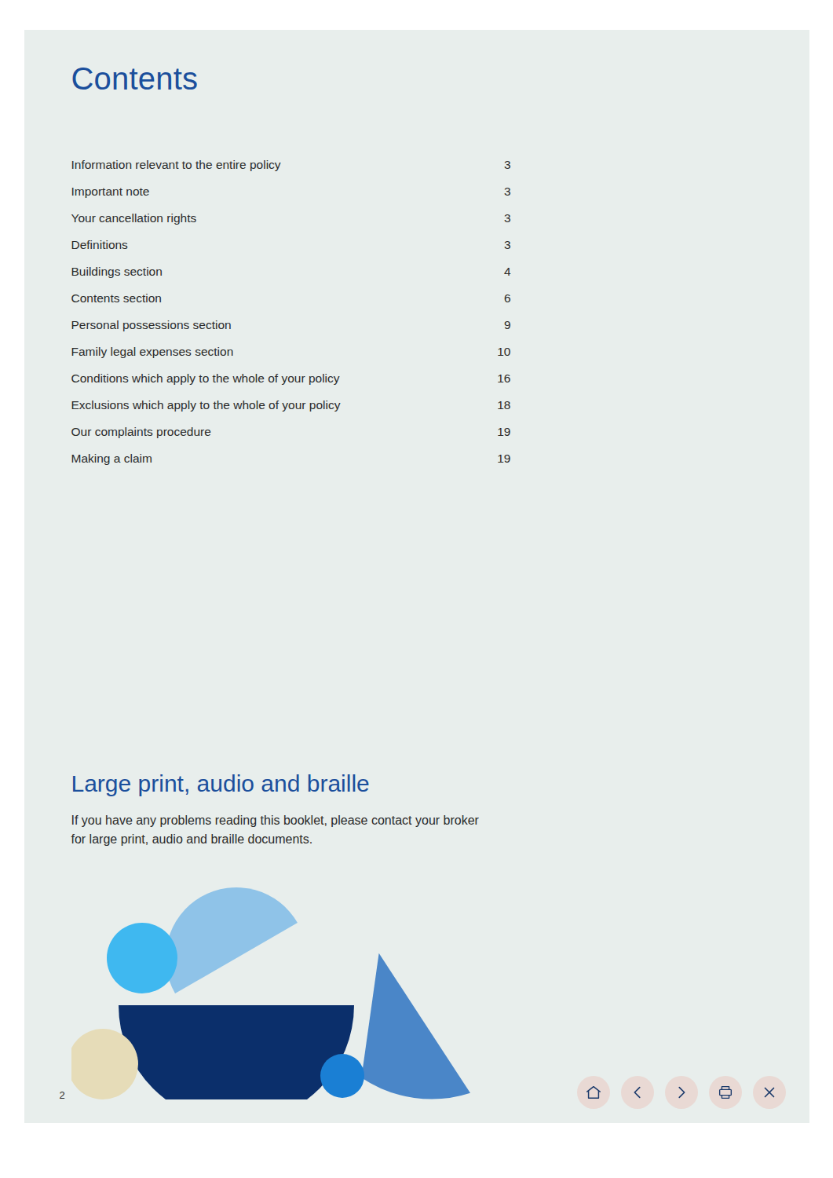Contents
| Information relevant to the entire policy | 3 |
| Important note | 3 |
| Your cancellation rights | 3 |
| Definitions | 3 |
| Buildings section | 4 |
| Contents section | 6 |
| Personal possessions section | 9 |
| Family legal expenses section | 10 |
| Conditions which apply to the whole of your policy | 16 |
| Exclusions which apply to the whole of your policy | 18 |
| Our complaints procedure | 19 |
| Making a claim | 19 |
Large print, audio and braille
If you have any problems reading this booklet, please contact your broker for large print, audio and braille documents.
2